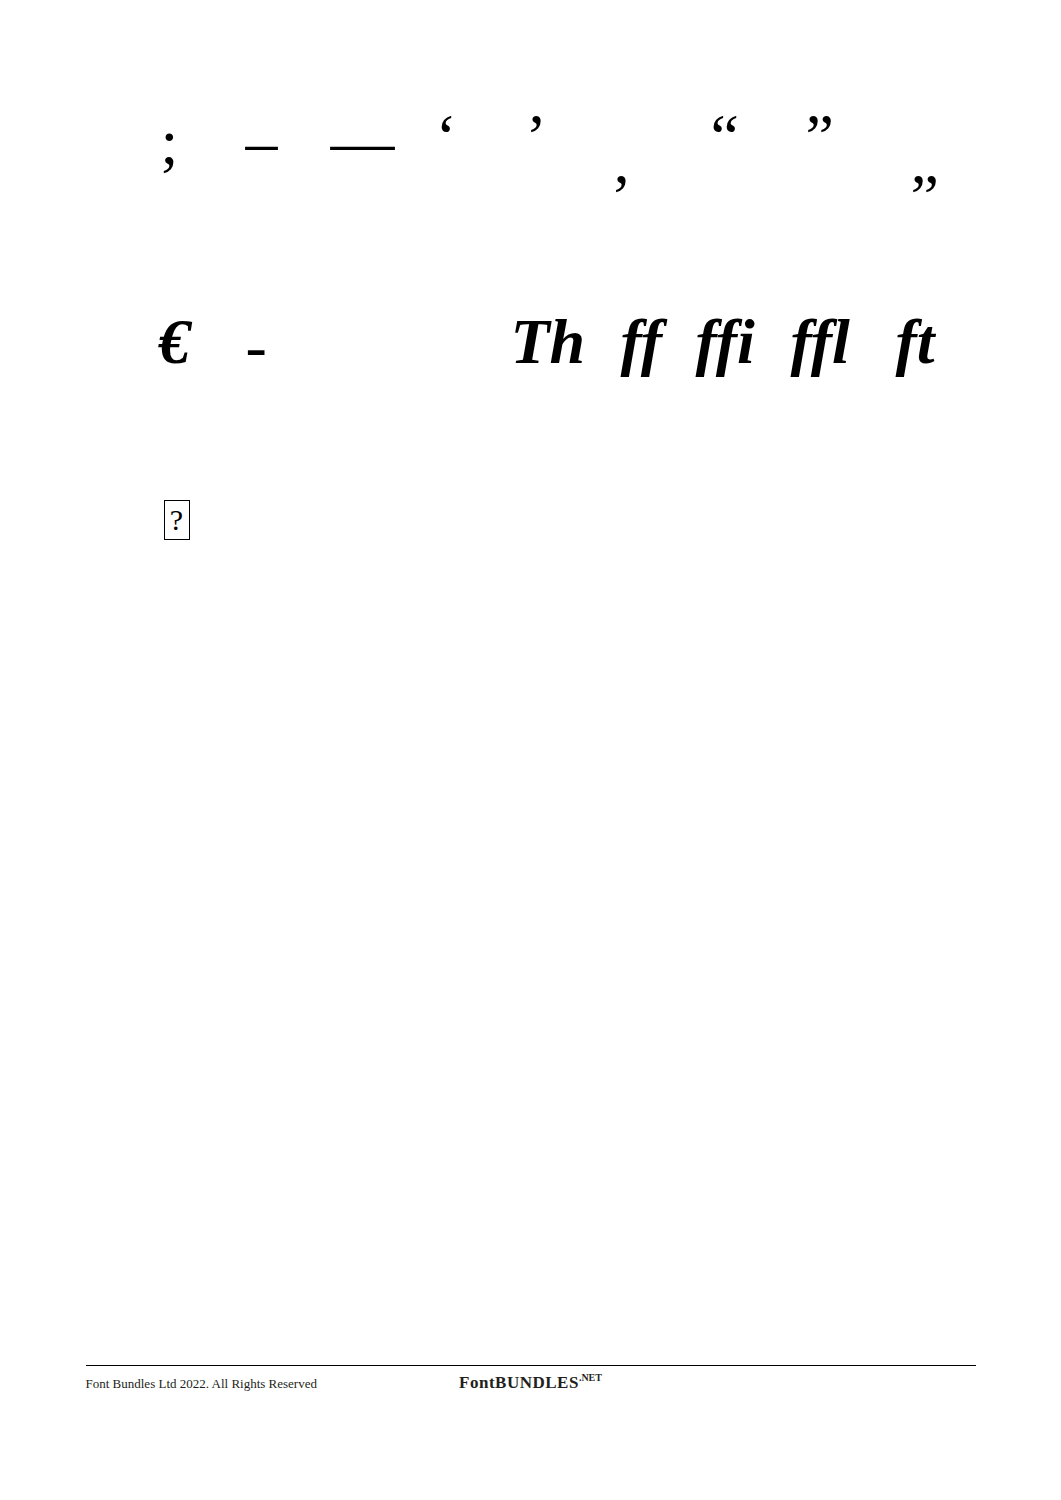; – — ‘ ’ ‚ “ ” „ € - Th ff ffi ffl ft ?
Font Bundles Ltd 2022. All Rights Reserved FontBUNDLES.NET